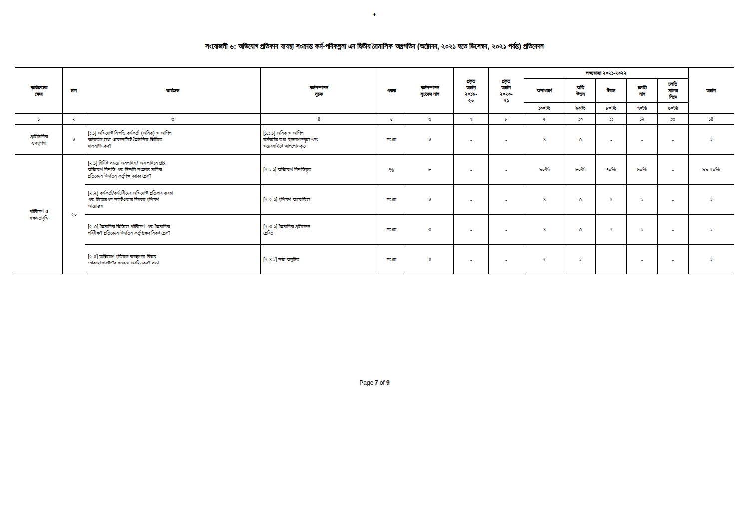•
সংযোজনী ৬: অভিযোগ প্রতিকার ব্যবস্থা সংক্রান্ত কর্ম-পরিকল্পনা এর দ্বিতীয় ত্রৈমাসিক অগ্রগতির (অক্টোবর, ২০২১ হতে ডিসেম্বর, ২০২১ পর্যন্ত) প্রতিবেদন
| কার্যক্রমের ক্ষেত্র | মান | কার্যক্রম | কর্মসম্পাদন সূচক | একক | কর্মসম্পাদন সূচকের মান | প্রকৃত অর্জন ২০১৯- ২০ | প্রকৃত অর্জন ২০২০- ২১ | লক্ষ্যমাত্রা ২০২১-২০২২ | অর্জন |
| --- | --- | --- | --- | --- | --- | --- | --- | --- | --- |
| অসাধারণ | অতি উত্তম | উত্তম | চলতি মান | চলতি মানের নিম্নে |
| ১০০% | ৯০% | ৮০% | ৭০% | ৬০% |
| ১ | ২ | ৩ | ৪ | ৫ | ৬ | ৭ | ৮ | ৯ | ১০ | ১১ | ১২ | ১৩ | ১৪ |
| প্রাতিষ্ঠানিক ব্যবস্থাপনা | ৫ | [১.১] অভিযোগ নিষ্পত্তি কর্মকর্তা (অনিক) ও আপিল কর্মকর্তার তথ্য ওয়েবসাইটে ত্রৈমাসিক ভিত্তিতে হালনাগাদকরণ | [১.১.১] অনিক ও আপিল কর্মকর্তার তথ্য হালনাগাদকৃত এবং ওয়েবসাইটে আপলোডকৃত | সংখ্যা | ৫ | - | - | ৪ | ৩ | - | - | - | ১ |
| পরিবীক্ষণ ও সক্ষমতাবৃদ্ধি | ২০ | [২.১] নির্দিষ্ট সময়ে অনলাইন/ অফলাইনে প্রাপ্ত অভিযোগ নিষ্পত্তি এবং নিষ্পত্তি সংক্রান্ত মাসিক প্রতিবেদন উর্ধ্বতন কর্তৃপক্ষ বরাবর প্রেরণ | [২.১.১] অভিযোগ নিষ্পত্তিকৃত | % | ৮ | - | - | ৯০% | ৮০% | ৭০% | ৬০% | - | ৯৯.২০% |
| [২.২] কর্মকর্তা/কর্মচারীদের অভিযোগ প্রতিকার ব্যবস্থা এবং জিআরএস সফটওয়্যার বিষয়ক প্রশিক্ষণ আয়োজন | [২.২.১] প্রশিক্ষণ আয়োজিত | সংখ্যা | ৫ | - | - | ৪ | ৩ | ২ | ১ | - | ১ |
| [২.৩] ত্রৈমাসিক ভিত্তিতে পরিবীক্ষণ এবং ত্রৈমাসিক পরিবীক্ষণ প্রতিবেদন উর্ধ্বতন কর্তৃপক্ষের নিকট প্রেরণ | [২.৩.১] ত্রৈমাসিক প্রতিবেদন প্রেরিত | সংখ্যা | ৩ | - | - | ৪ | ৩ | ২ | ১ | - | ১ |
| [২.৪] অভিযোগ প্রতিকার ব্যবস্থাপনা বিষয়ে স্টেকহোল্ডারগণের সমন্বয়ে অবহিতকরণ সভা | [২.৪.১] সভা অনুষ্ঠিত | সংখ্যা | ৪ | - | - | ২ | ১ | | - | - | ১ |
Page 7 of 9